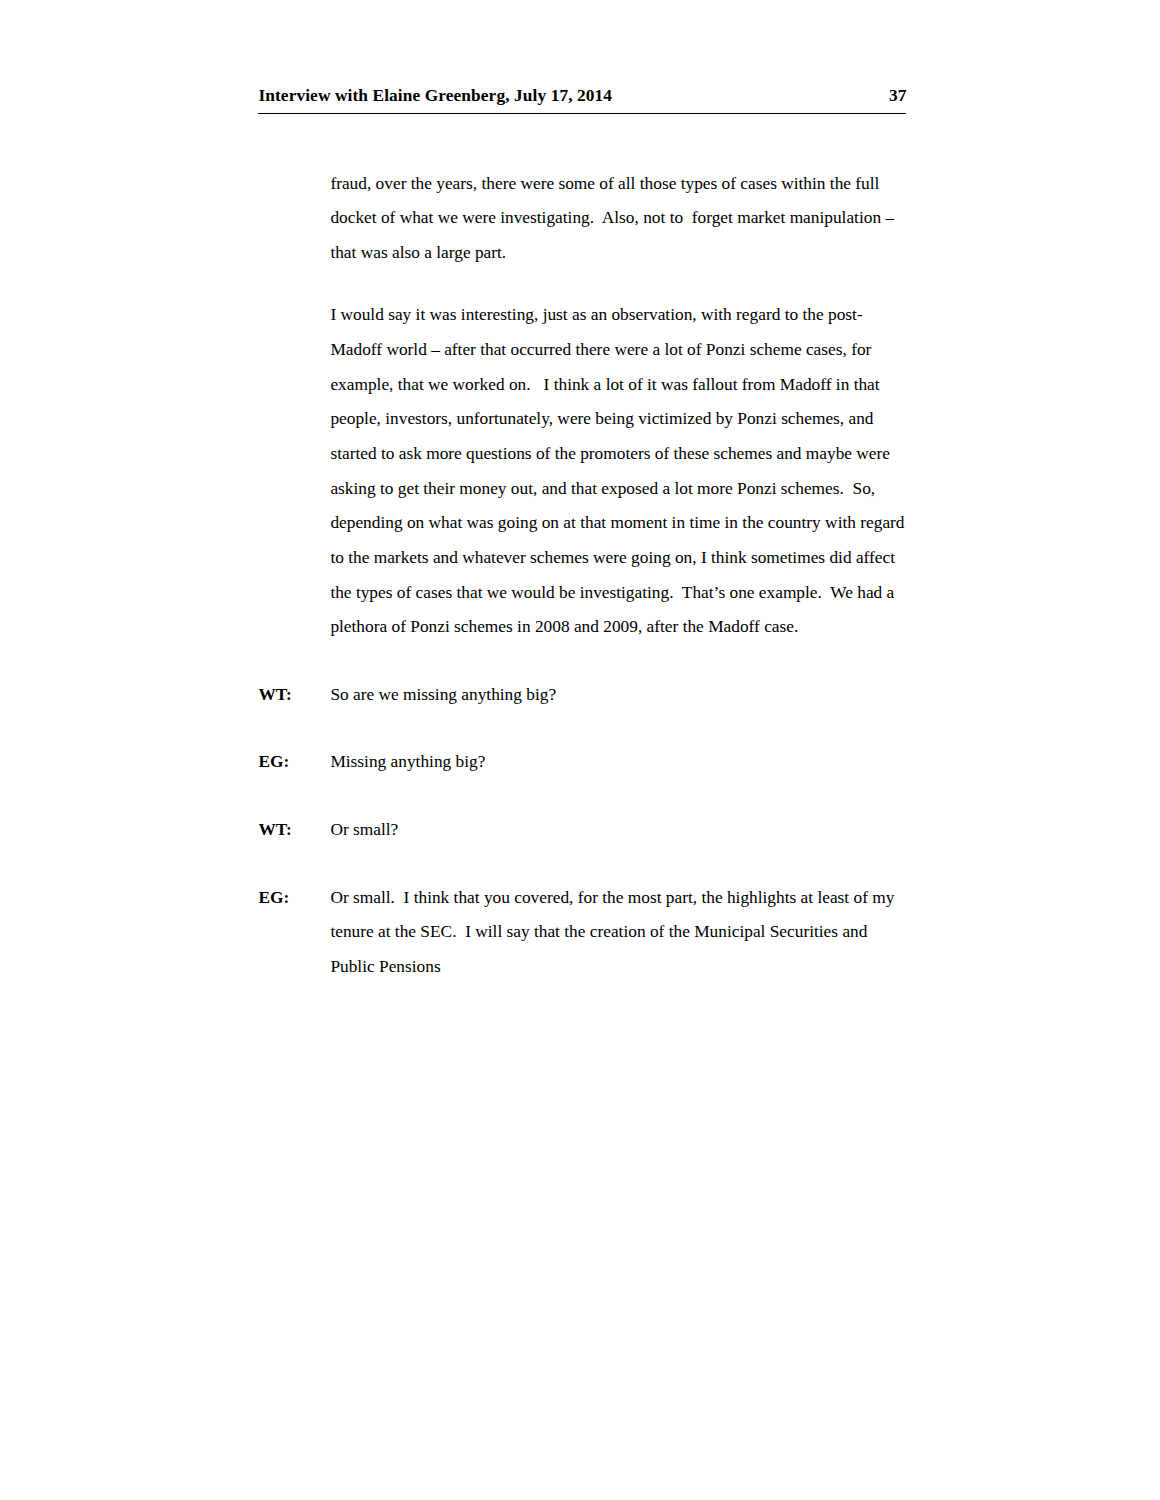Interview with Elaine Greenberg, July 17, 2014 37
fraud, over the years, there were some of all those types of cases within the full docket of what we were investigating. Also, not to forget market manipulation – that was also a large part.
I would say it was interesting, just as an observation, with regard to the post-Madoff world – after that occurred there were a lot of Ponzi scheme cases, for example, that we worked on. I think a lot of it was fallout from Madoff in that people, investors, unfortunately, were being victimized by Ponzi schemes, and started to ask more questions of the promoters of these schemes and maybe were asking to get their money out, and that exposed a lot more Ponzi schemes. So, depending on what was going on at that moment in time in the country with regard to the markets and whatever schemes were going on, I think sometimes did affect the types of cases that we would be investigating. That’s one example. We had a plethora of Ponzi schemes in 2008 and 2009, after the Madoff case.
WT:
So are we missing anything big?
EG:
Missing anything big?
WT:
Or small?
EG:
Or small. I think that you covered, for the most part, the highlights at least of my tenure at the SEC. I will say that the creation of the Municipal Securities and Public Pensions